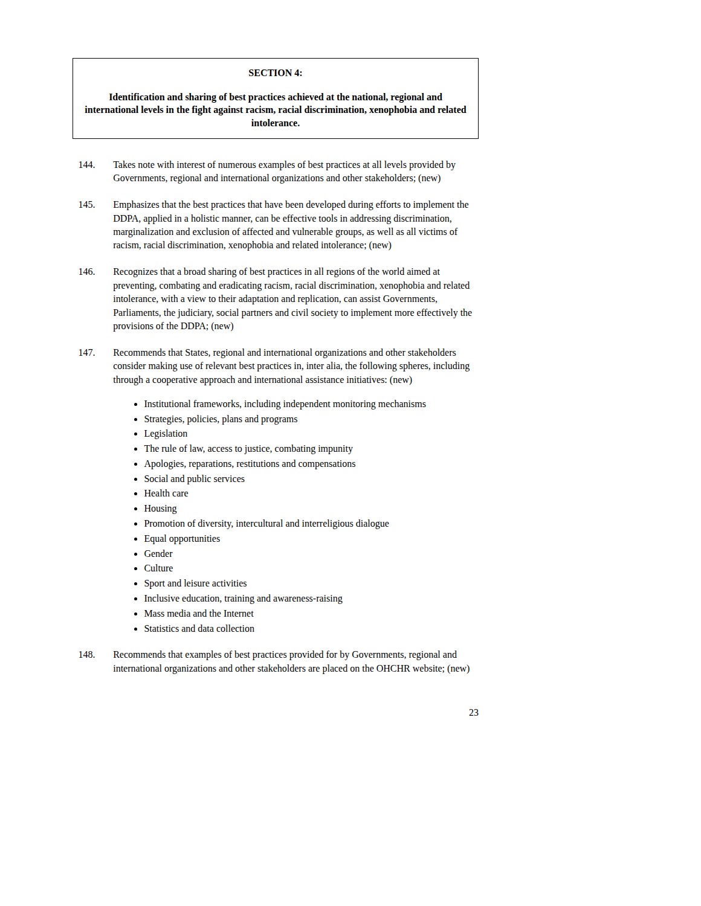SECTION 4:
Identification and sharing of best practices achieved at the national, regional and international levels in the fight against racism, racial discrimination, xenophobia and related intolerance.
144. Takes note with interest of numerous examples of best practices at all levels provided by Governments, regional and international organizations and other stakeholders; (new)
145. Emphasizes that the best practices that have been developed during efforts to implement the DDPA, applied in a holistic manner, can be effective tools in addressing discrimination, marginalization and exclusion of affected and vulnerable groups, as well as all victims of racism, racial discrimination, xenophobia and related intolerance; (new)
146. Recognizes that a broad sharing of best practices in all regions of the world aimed at preventing, combating and eradicating racism, racial discrimination, xenophobia and related intolerance, with a view to their adaptation and replication, can assist Governments, Parliaments, the judiciary, social partners and civil society to implement more effectively the provisions of the DDPA; (new)
147. Recommends that States, regional and international organizations and other stakeholders consider making use of relevant best practices in, inter alia, the following spheres, including through a cooperative approach and international assistance initiatives: (new)
Institutional frameworks, including independent monitoring mechanisms
Strategies, policies, plans and programs
Legislation
The rule of law, access to justice, combating impunity
Apologies, reparations, restitutions and compensations
Social and public services
Health care
Housing
Promotion of diversity, intercultural and interreligious dialogue
Equal opportunities
Gender
Culture
Sport and leisure activities
Inclusive education, training and awareness-raising
Mass media and the Internet
Statistics and data collection
148. Recommends that examples of best practices provided for by Governments, regional and international organizations and other stakeholders are placed on the OHCHR website; (new)
23